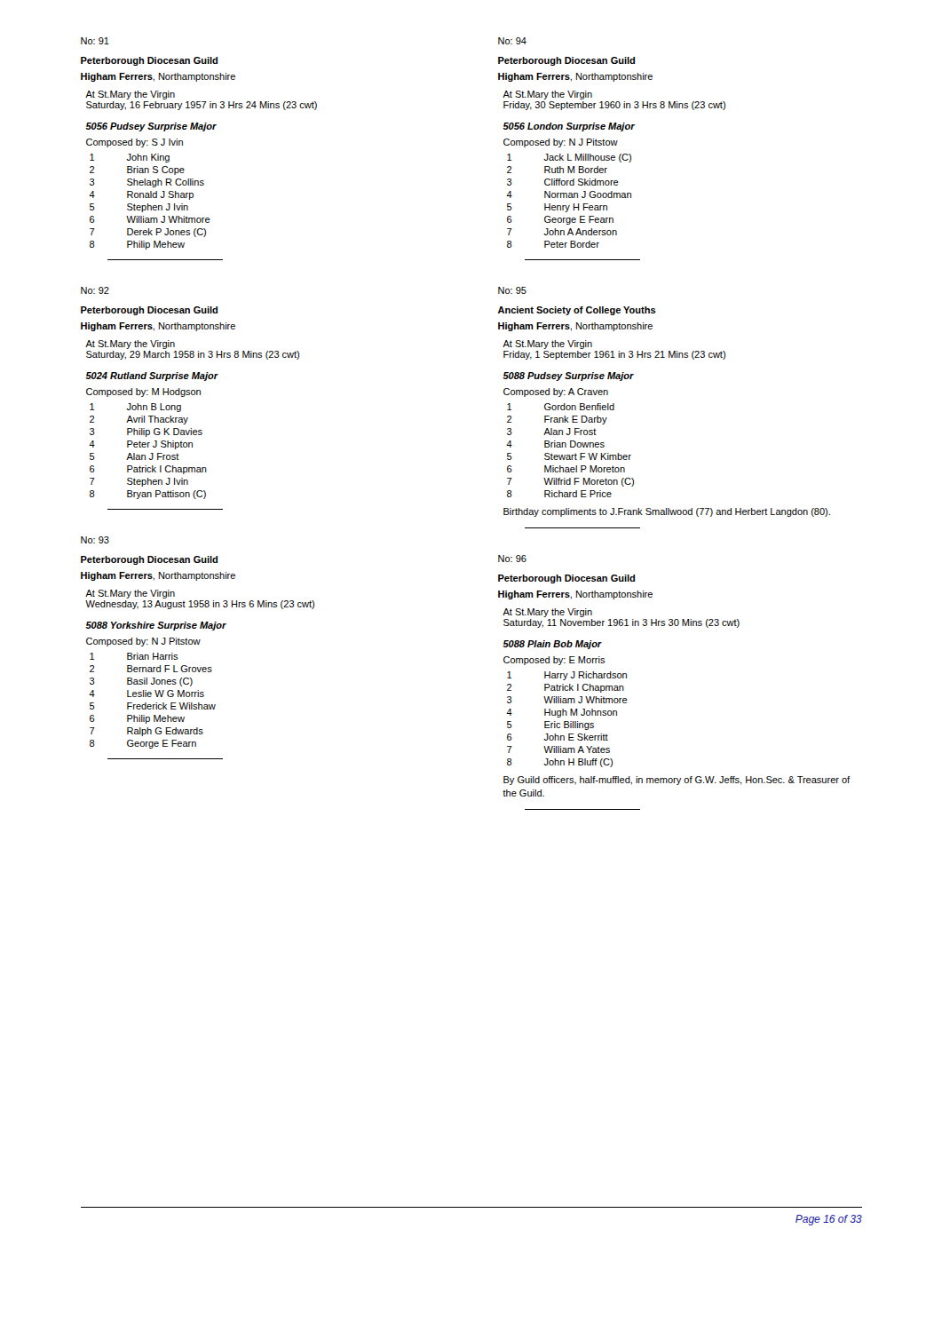No: 91
Peterborough Diocesan Guild
Higham Ferrers, Northamptonshire
At St.Mary the Virgin
Saturday, 16 February 1957 in 3 Hrs 24 Mins (23 cwt)
5056 Pudsey Surprise Major
Composed by: S J Ivin
| 1 | John King |
| 2 | Brian S Cope |
| 3 | Shelagh R Collins |
| 4 | Ronald J Sharp |
| 5 | Stephen J Ivin |
| 6 | William J Whitmore |
| 7 | Derek P Jones (C) |
| 8 | Philip Mehew |
No: 92
Peterborough Diocesan Guild
Higham Ferrers, Northamptonshire
At St.Mary the Virgin
Saturday, 29 March 1958 in 3 Hrs 8 Mins (23 cwt)
5024 Rutland Surprise Major
Composed by: M Hodgson
| 1 | John B Long |
| 2 | Avril Thackray |
| 3 | Philip G K Davies |
| 4 | Peter J Shipton |
| 5 | Alan J Frost |
| 6 | Patrick I Chapman |
| 7 | Stephen J Ivin |
| 8 | Bryan Pattison (C) |
No: 93
Peterborough Diocesan Guild
Higham Ferrers, Northamptonshire
At St.Mary the Virgin
Wednesday, 13 August 1958 in 3 Hrs 6 Mins (23 cwt)
5088 Yorkshire Surprise Major
Composed by: N J Pitstow
| 1 | Brian Harris |
| 2 | Bernard F L Groves |
| 3 | Basil Jones (C) |
| 4 | Leslie W G Morris |
| 5 | Frederick E Wilshaw |
| 6 | Philip Mehew |
| 7 | Ralph G Edwards |
| 8 | George E Fearn |
No: 94
Peterborough Diocesan Guild
Higham Ferrers, Northamptonshire
At St.Mary the Virgin
Friday, 30 September 1960 in 3 Hrs 8 Mins (23 cwt)
5056 London Surprise Major
Composed by: N J Pitstow
| 1 | Jack L Millhouse (C) |
| 2 | Ruth M Border |
| 3 | Clifford Skidmore |
| 4 | Norman J Goodman |
| 5 | Henry H Fearn |
| 6 | George E Fearn |
| 7 | John A Anderson |
| 8 | Peter Border |
No: 95
Ancient Society of College Youths
Higham Ferrers, Northamptonshire
At St.Mary the Virgin
Friday, 1 September 1961 in 3 Hrs 21 Mins (23 cwt)
5088 Pudsey Surprise Major
Composed by: A Craven
| 1 | Gordon Benfield |
| 2 | Frank E Darby |
| 3 | Alan J Frost |
| 4 | Brian Downes |
| 5 | Stewart F W Kimber |
| 6 | Michael P Moreton |
| 7 | Wilfrid F Moreton (C) |
| 8 | Richard E Price |
Birthday compliments to J.Frank Smallwood (77) and Herbert Langdon (80).
No: 96
Peterborough Diocesan Guild
Higham Ferrers, Northamptonshire
At St.Mary the Virgin
Saturday, 11 November 1961 in 3 Hrs 30 Mins (23 cwt)
5088 Plain Bob Major
Composed by: E Morris
| 1 | Harry J Richardson |
| 2 | Patrick I Chapman |
| 3 | William J Whitmore |
| 4 | Hugh M Johnson |
| 5 | Eric Billings |
| 6 | John E Skerritt |
| 7 | William A Yates |
| 8 | John H Bluff (C) |
By Guild officers, half-muffled, in memory of G.W. Jeffs, Hon.Sec. & Treasurer of the Guild.
Page 16 of 33